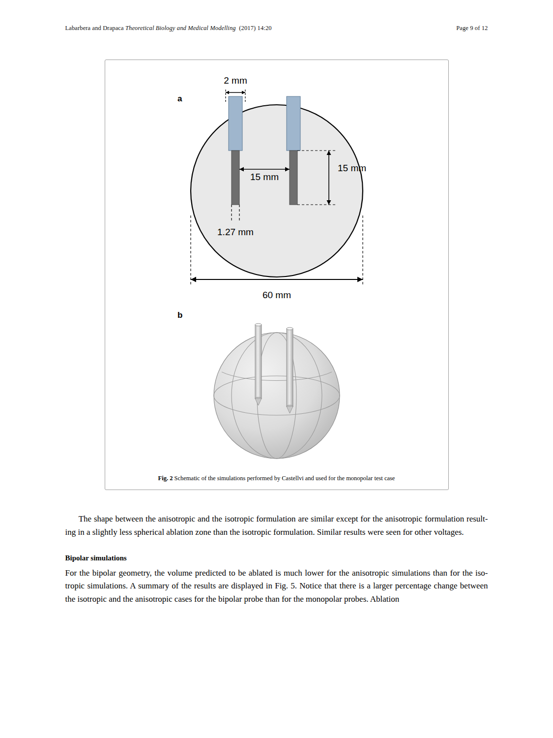Labarbera and Drapaca Theoretical Biology and Medical Modelling (2017) 14:20
Page 9 of 12
a 2 mm 15 mm 15 mm 1.27 mm 60 mm
b
Fig. 2 Schematic of the simulations performed by Castellvi and used for the monopolar test case
The shape between the anisotropic and the isotropic formulation are similar except for the anisotropic formulation resulting in a slightly less spherical ablation zone than the isotropic formulation. Similar results were seen for other voltages.
Bipolar simulations
For the bipolar geometry, the volume predicted to be ablated is much lower for the anisotropic simulations than for the isotropic simulations. A summary of the results are displayed in Fig. 5. Notice that there is a larger percentage change between the isotropic and the anisotropic cases for the bipolar probe than for the monopolar probes. Ablation